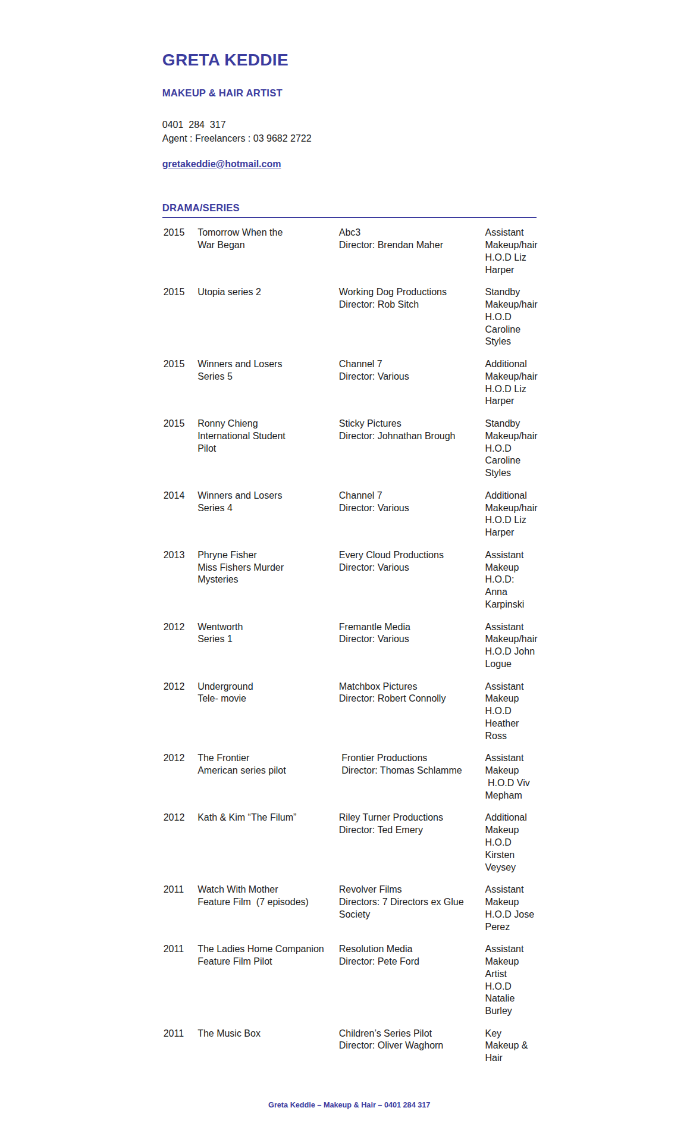GRETA KEDDIE
MAKEUP & HAIR ARTIST
0401 284 317
Agent : Freelancers : 03 9682 2722
gretakeddie@hotmail.com
DRAMA/SERIES
| 2015 | Tomorrow When the War Began | Abc3 Director: Brendan Maher | Assistant Makeup/hair H.O.D Liz Harper |
| 2015 | Utopia series 2 | Working Dog Productions Director: Rob Sitch | Standby Makeup/hair H.O.D Caroline Styles |
| 2015 | Winners and Losers Series 5 | Channel 7 Director: Various | Additional Makeup/hair H.O.D Liz Harper |
| 2015 | Ronny Chieng International Student Pilot | Sticky Pictures Director: Johnathan Brough | Standby Makeup/hair H.O.D Caroline Styles |
| 2014 | Winners and Losers Series 4 | Channel 7 Director: Various | Additional Makeup/hair H.O.D Liz Harper |
| 2013 | Phryne Fisher Miss Fishers Murder Mysteries | Every Cloud Productions Director: Various | Assistant Makeup H.O.D: Anna Karpinski |
| 2012 | Wentworth Series 1 | Fremantle Media Director: Various | Assistant Makeup/hair H.O.D John Logue |
| 2012 | Underground Tele- movie | Matchbox Pictures Director: Robert Connolly | Assistant Makeup H.O.D Heather Ross |
| 2012 | The Frontier American series pilot | Frontier Productions Director: Thomas Schlamme | Assistant Makeup H.O.D Viv Mepham |
| 2012 | Kath & Kim “The Filum” | Riley Turner Productions Director: Ted Emery | Additional Makeup H.O.D Kirsten Veysey |
| 2011 | Watch With Mother Feature Film (7 episodes) | Revolver Films Directors: 7 Directors ex Glue Society | Assistant Makeup H.O.D Jose Perez |
| 2011 | The Ladies Home Companion Feature Film Pilot | Resolution Media Director: Pete Ford | Assistant Makeup Artist H.O.D Natalie Burley |
| 2011 | The Music Box | Children’s Series Pilot Director: Oliver Waghorn | Key Makeup & Hair |
Greta Keddie – Makeup & Hair – 0401 284 317